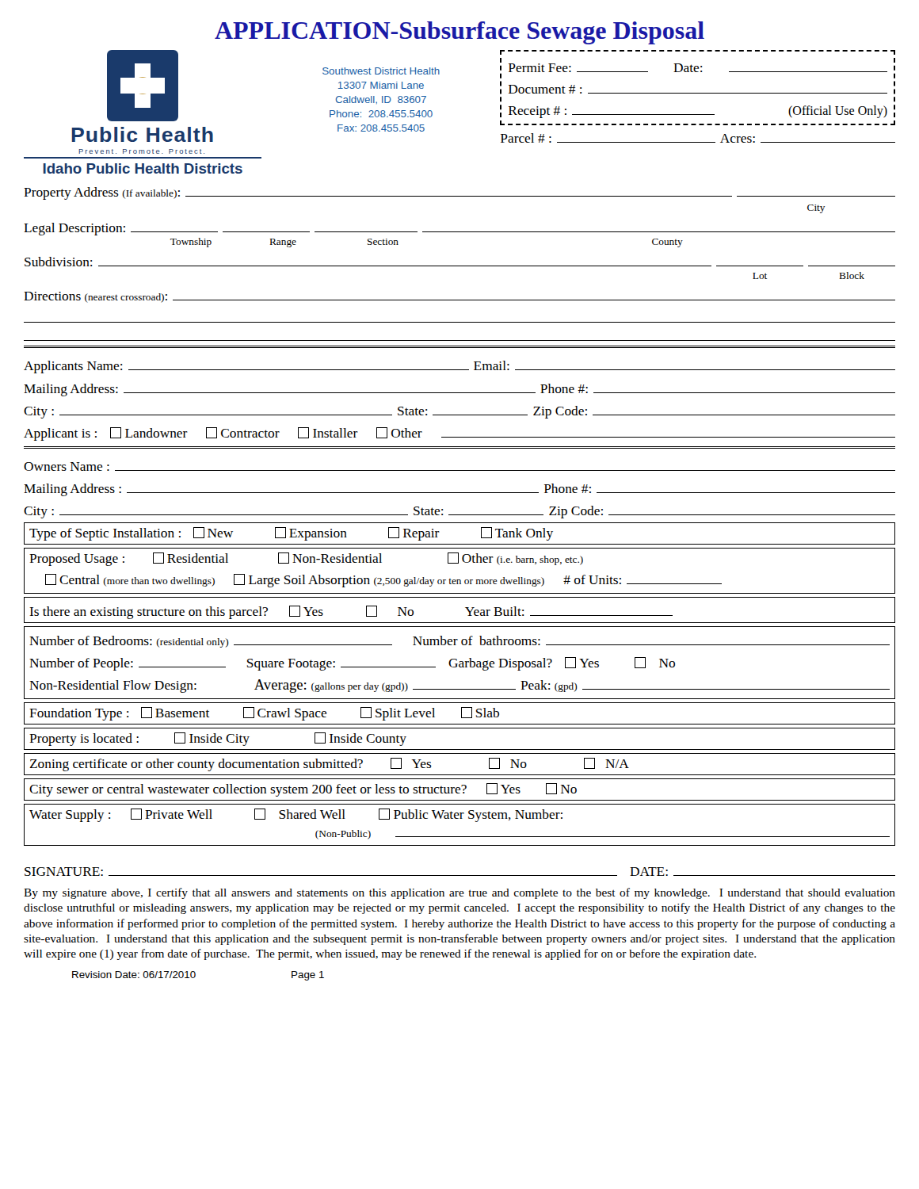APPLICATION-Subsurface Sewage Disposal
Public Health
Prevent. Promote. Protect.
Idaho Public Health Districts
Southwest District Health
13307 Miami Lane
Caldwell, ID 83607
Phone: 208.455.5400
Fax: 208.455.5405
Permit Fee: Date:
Document # :
Receipt # : (Official Use Only)
Parcel # : Acres:
Property Address (If available):
City
Legal Description:
Township Range Section County
Subdivision:
Lot Block
Directions (nearest crossroad):
Applicants Name: Email:
Mailing Address: Phone #:
City : State: Zip Code:
Applicant is : Landowner Contractor Installer Other
Owners Name :
Mailing Address : Phone #:
City : State: Zip Code:
Type of Septic Installation : New Expansion Repair Tank Only
Proposed Usage : Residential Non-Residential Other (i.e. barn, shop, etc.)
Central (more than two dwellings) Large Soil Absorption (2,500 gal/day or ten or more dwellings) # of Units:
Is there an existing structure on this parcel? Yes No Year Built:
Number of Bedrooms: (residential only) Number of bathrooms:
Number of People: Square Footage: Garbage Disposal? Yes No
Non-Residential Flow Design: Average: (gallons per day (gpd)) Peak: (gpd)
Foundation Type : Basement Crawl Space Split Level Slab
Property is located : Inside City Inside County
Zoning certificate or other county documentation submitted? Yes No N/A
City sewer or central wastewater collection system 200 feet or less to structure? Yes No
Water Supply : Private Well Shared Well Public Water System, Number:
(Non-Public)
SIGNATURE: DATE:
By my signature above, I certify that all answers and statements on this application are true and complete to the best of my knowledge. I understand that should evaluation disclose untruthful or misleading answers, my application may be rejected or my permit canceled. I accept the responsibility to notify the Health District of any changes to the above information if performed prior to completion of the permitted system. I hereby authorize the Health District to have access to this property for the purpose of conducting a site-evaluation. I understand that this application and the subsequent permit is non-transferable between property owners and/or project sites. I understand that the application will expire one (1) year from date of purchase. The permit, when issued, may be renewed if the renewal is applied for on or before the expiration date.
Revision Date: 06/17/2010 Page 1